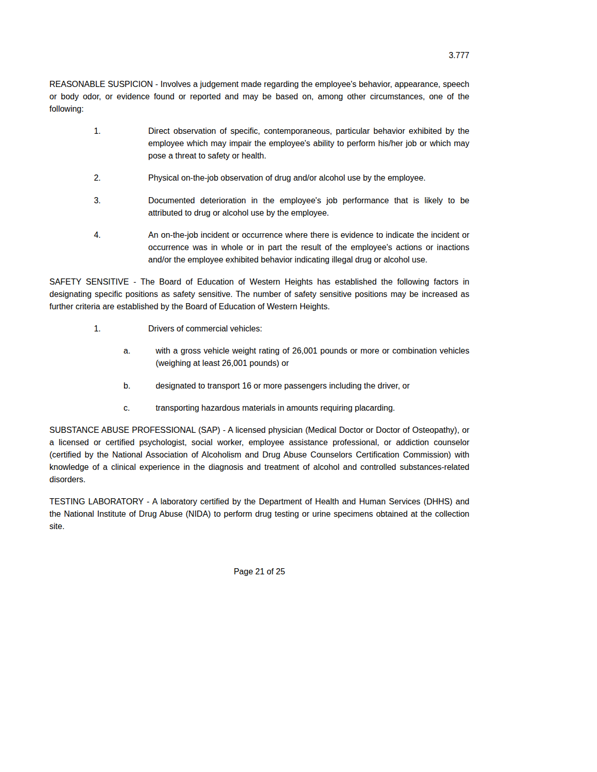3.777
REASONABLE SUSPICION - Involves a judgement made regarding the employee's behavior, appearance, speech or body odor, or evidence found or reported and may be based on, among other circumstances, one of the following:
1.
Direct observation of specific, contemporaneous, particular behavior exhibited by the employee which may impair the employee's ability to perform his/her job or which may pose a threat to safety or health.
2.
Physical on-the-job observation of drug and/or alcohol use by the employee.
3.
Documented deterioration in the employee's job performance that is likely to be attributed to drug or alcohol use by the employee.
4.
An on-the-job incident or occurrence where there is evidence to indicate the incident or occurrence was in whole or in part the result of the employee's actions or inactions and/or the employee exhibited behavior indicating illegal drug or alcohol use.
SAFETY SENSITIVE - The Board of Education of Western Heights has established the following factors in designating specific positions as safety sensitive. The number of safety sensitive positions may be increased as further criteria are established by the Board of Education of Western Heights.
1.
Drivers of commercial vehicles:
a.
with a gross vehicle weight rating of 26,001 pounds or more or combination vehicles (weighing at least 26,001 pounds) or
b.
designated to transport 16 or more passengers including the driver, or
c.
transporting hazardous materials in amounts requiring placarding.
SUBSTANCE ABUSE PROFESSIONAL (SAP) - A licensed physician (Medical Doctor or Doctor of Osteopathy), or a licensed or certified psychologist, social worker, employee assistance professional, or addiction counselor (certified by the National Association of Alcoholism and Drug Abuse Counselors Certification Commission) with knowledge of a clinical experience in the diagnosis and treatment of alcohol and controlled substances-related disorders.
TESTING LABORATORY - A laboratory certified by the Department of Health and Human Services (DHHS) and the National Institute of Drug Abuse (NIDA) to perform drug testing or urine specimens obtained at the collection site.
Page 21 of 25